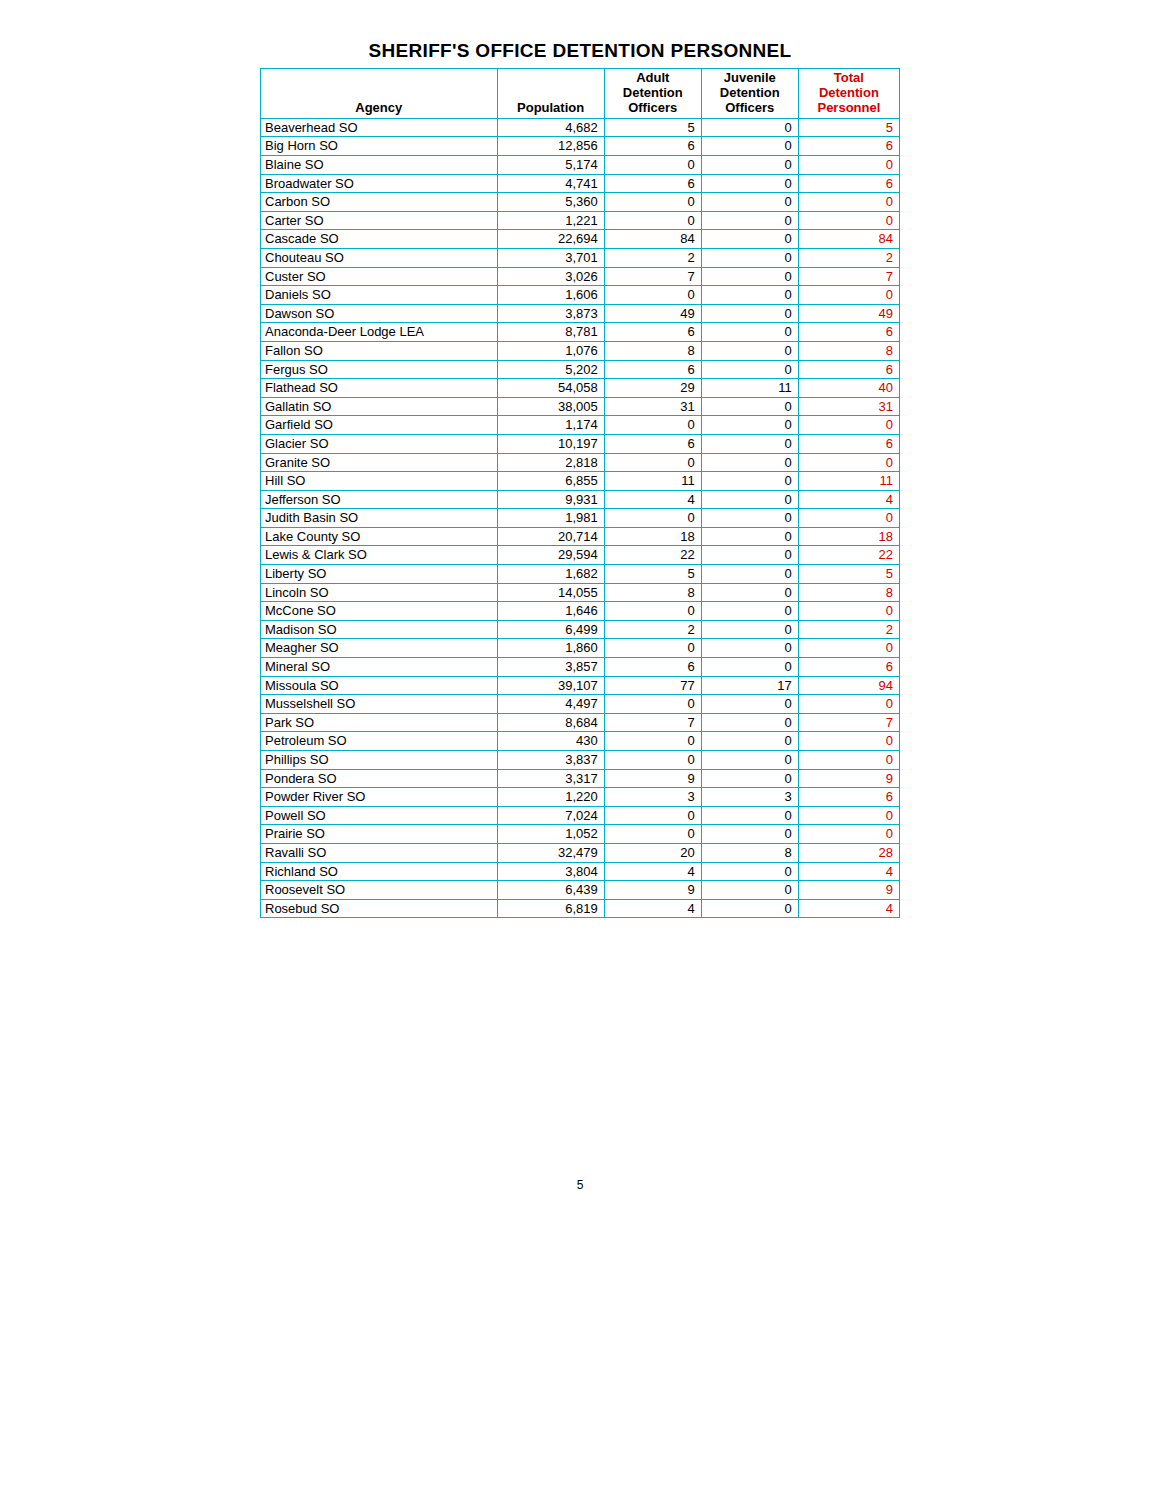SHERIFF'S OFFICE DETENTION PERSONNEL
| Agency | Population | Adult Detention Officers | Juvenile Detention Officers | Total Detention Personnel |
| --- | --- | --- | --- | --- |
| Beaverhead SO | 4,682 | 5 | 0 | 5 |
| Big Horn SO | 12,856 | 6 | 0 | 6 |
| Blaine SO | 5,174 | 0 | 0 | 0 |
| Broadwater SO | 4,741 | 6 | 0 | 6 |
| Carbon SO | 5,360 | 0 | 0 | 0 |
| Carter SO | 1,221 | 0 | 0 | 0 |
| Cascade SO | 22,694 | 84 | 0 | 84 |
| Chouteau SO | 3,701 | 2 | 0 | 2 |
| Custer SO | 3,026 | 7 | 0 | 7 |
| Daniels SO | 1,606 | 0 | 0 | 0 |
| Dawson SO | 3,873 | 49 | 0 | 49 |
| Anaconda-Deer Lodge LEA | 8,781 | 6 | 0 | 6 |
| Fallon SO | 1,076 | 8 | 0 | 8 |
| Fergus SO | 5,202 | 6 | 0 | 6 |
| Flathead SO | 54,058 | 29 | 11 | 40 |
| Gallatin SO | 38,005 | 31 | 0 | 31 |
| Garfield SO | 1,174 | 0 | 0 | 0 |
| Glacier SO | 10,197 | 6 | 0 | 6 |
| Granite SO | 2,818 | 0 | 0 | 0 |
| Hill SO | 6,855 | 11 | 0 | 11 |
| Jefferson SO | 9,931 | 4 | 0 | 4 |
| Judith Basin SO | 1,981 | 0 | 0 | 0 |
| Lake County SO | 20,714 | 18 | 0 | 18 |
| Lewis & Clark SO | 29,594 | 22 | 0 | 22 |
| Liberty SO | 1,682 | 5 | 0 | 5 |
| Lincoln SO | 14,055 | 8 | 0 | 8 |
| McCone SO | 1,646 | 0 | 0 | 0 |
| Madison SO | 6,499 | 2 | 0 | 2 |
| Meagher SO | 1,860 | 0 | 0 | 0 |
| Mineral SO | 3,857 | 6 | 0 | 6 |
| Missoula SO | 39,107 | 77 | 17 | 94 |
| Musselshell SO | 4,497 | 0 | 0 | 0 |
| Park SO | 8,684 | 7 | 0 | 7 |
| Petroleum SO | 430 | 0 | 0 | 0 |
| Phillips SO | 3,837 | 0 | 0 | 0 |
| Pondera SO | 3,317 | 9 | 0 | 9 |
| Powder River SO | 1,220 | 3 | 3 | 6 |
| Powell SO | 7,024 | 0 | 0 | 0 |
| Prairie SO | 1,052 | 0 | 0 | 0 |
| Ravalli SO | 32,479 | 20 | 8 | 28 |
| Richland SO | 3,804 | 4 | 0 | 4 |
| Roosevelt SO | 6,439 | 9 | 0 | 9 |
| Rosebud SO | 6,819 | 4 | 0 | 4 |
5